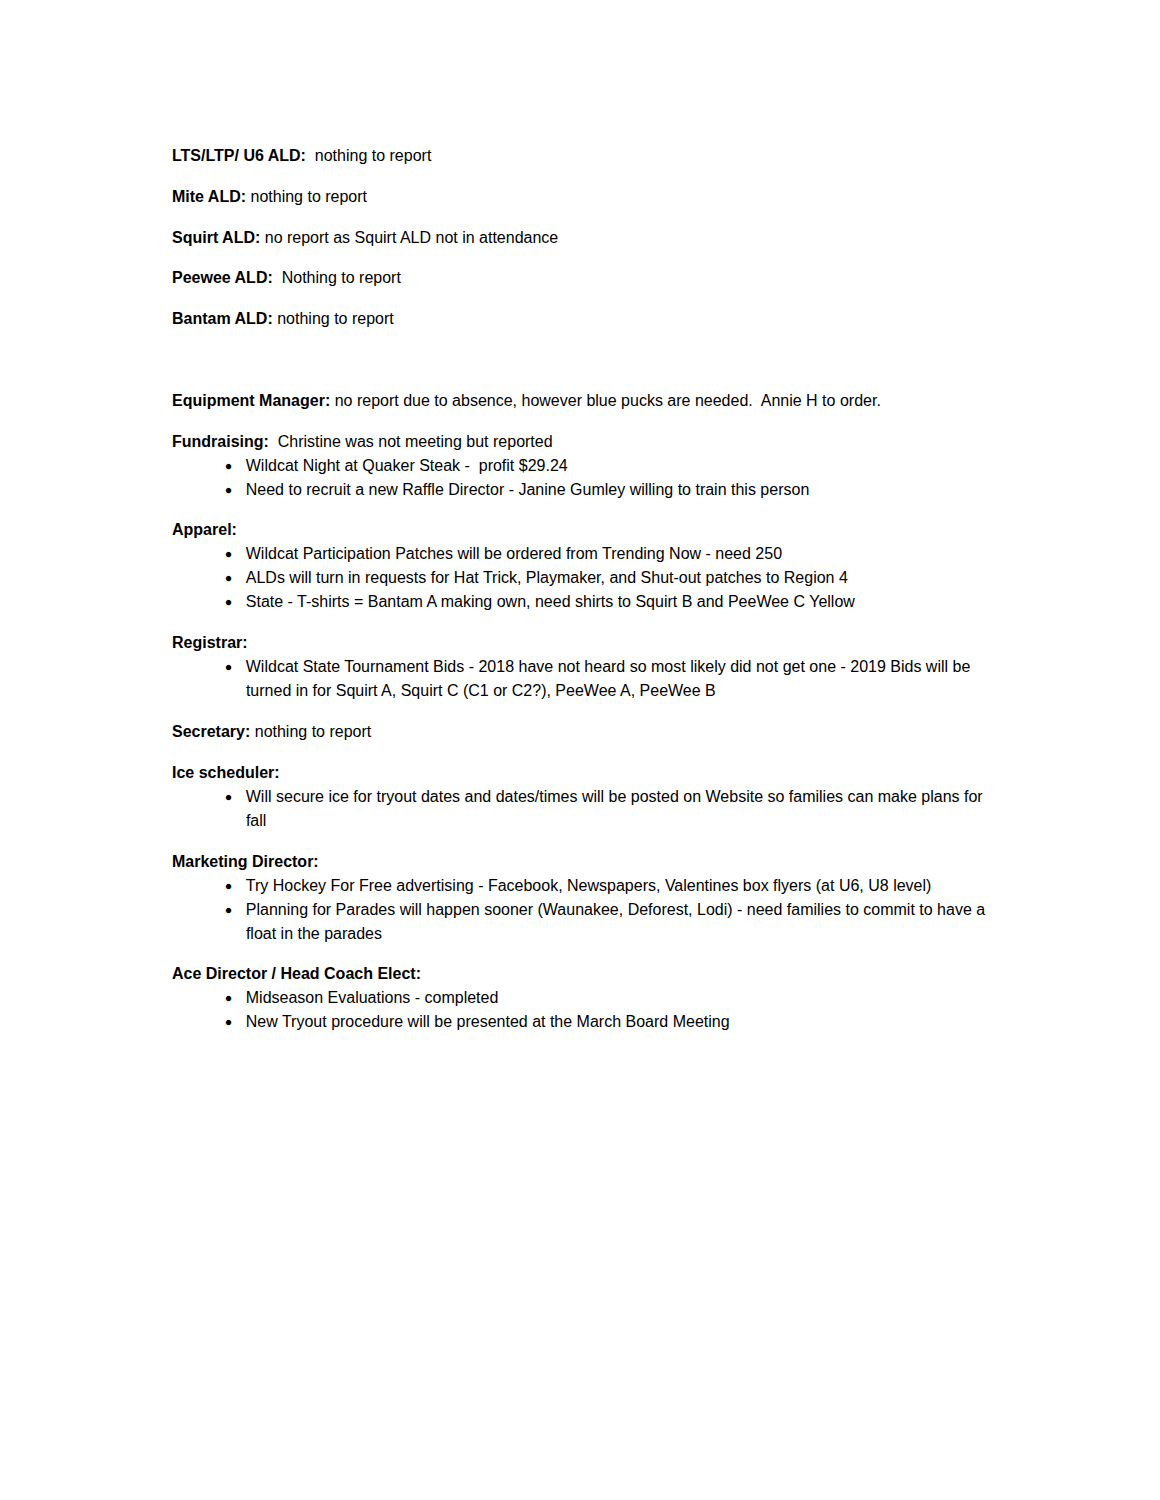LTS/LTP/ U6 ALD: nothing to report
Mite ALD: nothing to report
Squirt ALD: no report as Squirt ALD not in attendance
Peewee ALD: Nothing to report
Bantam ALD: nothing to report
Equipment Manager: no report due to absence, however blue pucks are needed. Annie H to order.
Fundraising: Christine was not meeting but reported
Wildcat Night at Quaker Steak - profit $29.24
Need to recruit a new Raffle Director - Janine Gumley willing to train this person
Apparel:
Wildcat Participation Patches will be ordered from Trending Now - need 250
ALDs will turn in requests for Hat Trick, Playmaker, and Shut-out patches to Region 4
State - T-shirts = Bantam A making own, need shirts to Squirt B and PeeWee C Yellow
Registrar:
Wildcat State Tournament Bids - 2018 have not heard so most likely did not get one - 2019 Bids will be turned in for Squirt A, Squirt C (C1 or C2?), PeeWee A, PeeWee B
Secretary: nothing to report
Ice scheduler:
Will secure ice for tryout dates and dates/times will be posted on Website so families can make plans for fall
Marketing Director:
Try Hockey For Free advertising - Facebook, Newspapers, Valentines box flyers (at U6, U8 level)
Planning for Parades will happen sooner (Waunakee, Deforest, Lodi) - need families to commit to have a float in the parades
Ace Director / Head Coach Elect:
Midseason Evaluations - completed
New Tryout procedure will be presented at the March Board Meeting